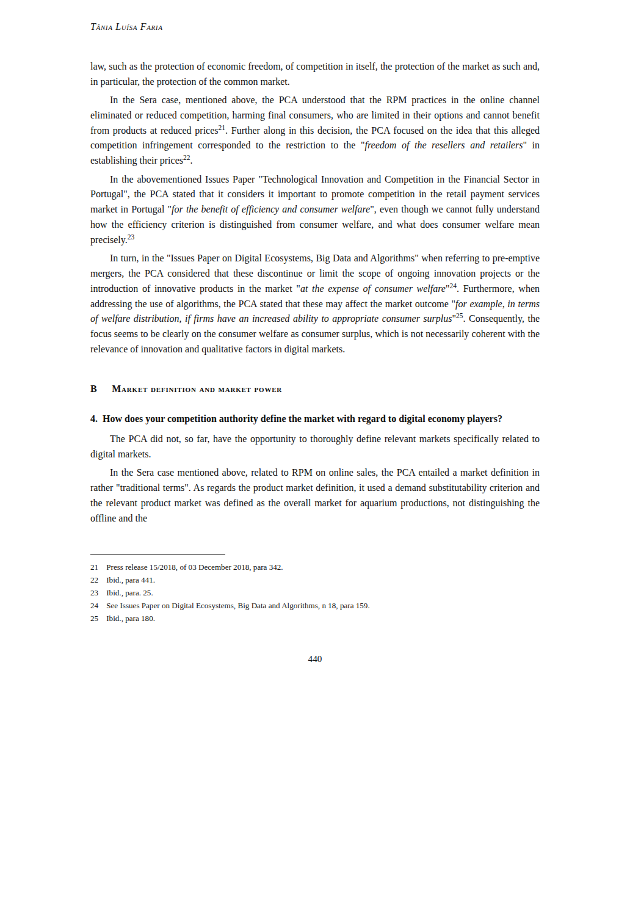Tânia Luísa Faria
law, such as the protection of economic freedom, of competition in itself, the protection of the market as such and, in particular, the protection of the common market.
In the Sera case, mentioned above, the PCA understood that the RPM practices in the online channel eliminated or reduced competition, harming final consumers, who are limited in their options and cannot benefit from products at reduced prices21. Further along in this decision, the PCA focused on the idea that this alleged competition infringement corresponded to the restriction to the "freedom of the resellers and retailers" in establishing their prices22.
In the abovementioned Issues Paper "Technological Innovation and Competition in the Financial Sector in Portugal", the PCA stated that it considers it important to promote competition in the retail payment services market in Portugal "for the benefit of efficiency and consumer welfare", even though we cannot fully understand how the efficiency criterion is distinguished from consumer welfare, and what does consumer welfare mean precisely.23
In turn, in the "Issues Paper on Digital Ecosystems, Big Data and Algorithms" when referring to pre-emptive mergers, the PCA considered that these discontinue or limit the scope of ongoing innovation projects or the introduction of innovative products in the market "at the expense of consumer welfare"24. Furthermore, when addressing the use of algorithms, the PCA stated that these may affect the market outcome "for example, in terms of welfare distribution, if firms have an increased ability to appropriate consumer surplus"25. Consequently, the focus seems to be clearly on the consumer welfare as consumer surplus, which is not necessarily coherent with the relevance of innovation and qualitative factors in digital markets.
BMarket definition and market power
4. How does your competition authority define the market with regard to digital economy players?
The PCA did not, so far, have the opportunity to thoroughly define relevant markets specifically related to digital markets.
In the Sera case mentioned above, related to RPM on online sales, the PCA entailed a market definition in rather "traditional terms". As regards the product market definition, it used a demand substitutability criterion and the relevant product market was defined as the overall market for aquarium productions, not distinguishing the offline and the
21 Press release 15/2018, of 03 December 2018, para 342.
22 Ibid., para 441.
23 Ibid., para. 25.
24 See Issues Paper on Digital Ecosystems, Big Data and Algorithms, n 18, para 159.
25 Ibid., para 180.
440